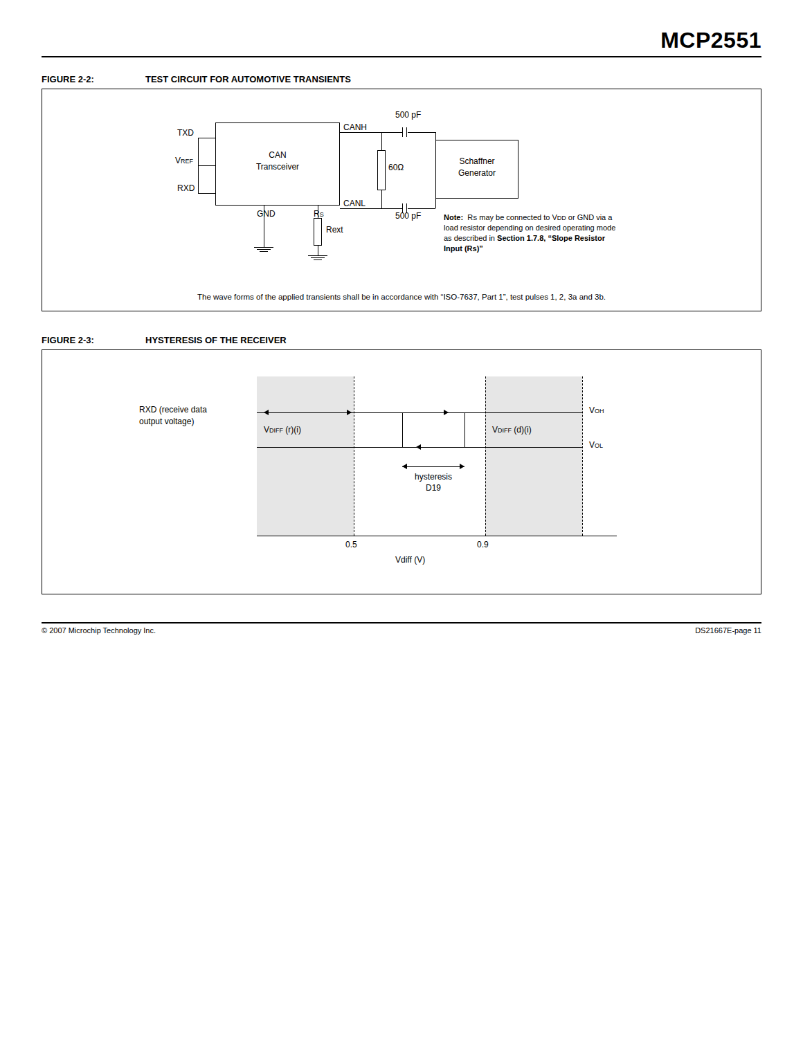MCP2551
FIGURE 2-2: TEST CIRCUIT FOR AUTOMOTIVE TRANSIENTS
CAN
Transceiver
TXD
VREF
RXD
CANH
CANL
60Ω
500 pF
500 pF
Schaffner
Generator
GND
RS
Rext
Note: RS may be connected to VDD or GND via a load resistor depending on desired operating mode as described in Section 1.7.8, “Slope Resistor Input (Rs)”
The wave forms of the applied transients shall be in accordance with “ISO-7637, Part 1”, test pulses 1, 2, 3a and 3b.
FIGURE 2-3: HYSTERESIS OF THE RECEIVER
RXD (receive data
output voltage)
VOH
VOL
VDIFF (r)(i)
VDIFF (d)(i)
hysteresis
D19
0.5
0.9
Vdiff (V)
© 2007 Microchip Technology Inc. DS21667E-page 11